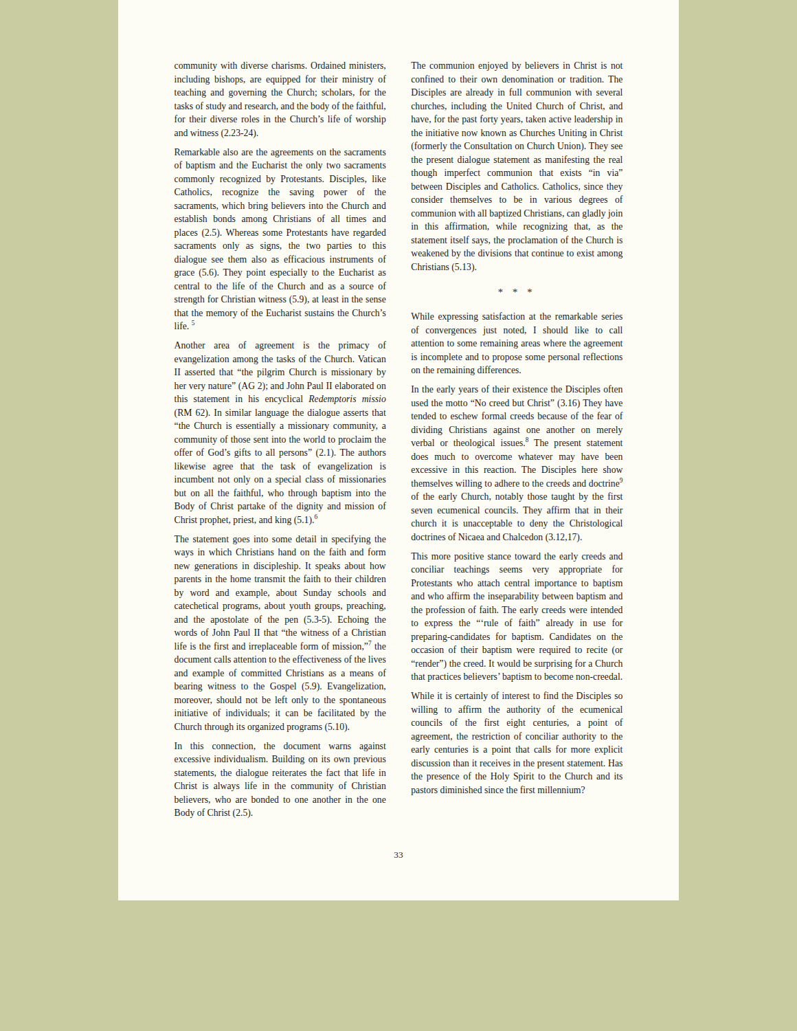community with diverse charisms. Ordained ministers, including bishops, are equipped for their ministry of teaching and governing the Church; scholars, for the tasks of study and research, and the body of the faithful, for their diverse roles in the Church’s life of worship and witness (2.23-24).
Remarkable also are the agreements on the sacraments of baptism and the Eucharist the only two sacraments commonly recognized by Protestants. Disciples, like Catholics, recognize the saving power of the sacraments, which bring believers into the Church and establish bonds among Christians of all times and places (2.5). Whereas some Protestants have regarded sacraments only as signs, the two parties to this dialogue see them also as efficacious instruments of grace (5.6). They point especially to the Eucharist as central to the life of the Church and as a source of strength for Christian witness (5.9), at least in the sense that the memory of the Eucharist sustains the Church’s life. 5
Another area of agreement is the primacy of evangelization among the tasks of the Church. Vatican II asserted that “the pilgrim Church is missionary by her very nature” (AG 2); and John Paul II elaborated on this statement in his encyclical Redemptoris missio (RM 62). In similar language the dialogue asserts that “the Church is essentially a missionary community, a community of those sent into the world to proclaim the offer of God’s gifts to all persons” (2.1). The authors likewise agree that the task of evangelization is incumbent not only on a special class of missionaries but on all the faithful, who through baptism into the Body of Christ partake of the dignity and mission of Christ prophet, priest, and king (5.1).6
The statement goes into some detail in specifying the ways in which Christians hand on the faith and form new generations in discipleship. It speaks about how parents in the home transmit the faith to their children by word and example, about Sunday schools and catechetical programs, about youth groups, preaching, and the apostolate of the pen (5.3-5). Echoing the words of John Paul II that “the witness of a Christian life is the first and irreplaceable form of mission,”7 the document calls attention to the effectiveness of the lives and example of committed Christians as a means of bearing witness to the Gospel (5.9). Evangelization, moreover, should not be left only to the spontaneous initiative of individuals; it can be facilitated by the Church through its organized programs (5.10).
In this connection, the document warns against excessive individualism. Building on its own previous statements, the dialogue reiterates the fact that life in Christ is always life in the community of Christian believers, who are bonded to one another in the one Body of Christ (2.5).
The communion enjoyed by believers in Christ is not confined to their own denomination or tradition. The Disciples are already in full communion with several churches, including the United Church of Christ, and have, for the past forty years, taken active leadership in the initiative now known as Churches Uniting in Christ (formerly the Consultation on Church Union). They see the present dialogue statement as manifesting the real though imperfect communion that exists “in via” between Disciples and Catholics. Catholics, since they consider themselves to be in various degrees of communion with all baptized Christians, can gladly join in this affirmation, while recognizing that, as the statement itself says, the proclamation of the Church is weakened by the divisions that continue to exist among Christians (5.13).
* * *
While expressing satisfaction at the remarkable series of convergences just noted, I should like to call attention to some remaining areas where the agreement is incomplete and to propose some personal reflections on the remaining differences.
In the early years of their existence the Disciples often used the motto “No creed but Christ” (3.16) They have tended to eschew formal creeds because of the fear of dividing Christians against one another on merely verbal or theological issues.8 The present statement does much to overcome whatever may have been excessive in this reaction. The Disciples here show themselves willing to adhere to the creeds and doctrine9 of the early Church, notably those taught by the first seven ecumenical councils. They affirm that in their church it is unacceptable to deny the Christological doctrines of Nicaea and Chalcedon (3.12,17).
This more positive stance toward the early creeds and conciliar teachings seems very appropriate for Protestants who attach central importance to baptism and who affirm the inseparability between baptism and the profession of faith. The early creeds were intended to express the “‘rule of faith” already in use for preparing-candidates for baptism. Candidates on the occasion of their baptism were required to recite (or “render”) the creed. It would be surprising for a Church that practices believers’ baptism to become non-creedal.
While it is certainly of interest to find the Disciples so willing to affirm the authority of the ecumenical councils of the first eight centuries, a point of agreement, the restriction of conciliar authority to the early centuries is a point that calls for more explicit discussion than it receives in the present statement. Has the presence of the Holy Spirit to the Church and its pastors diminished since the first millennium?
33